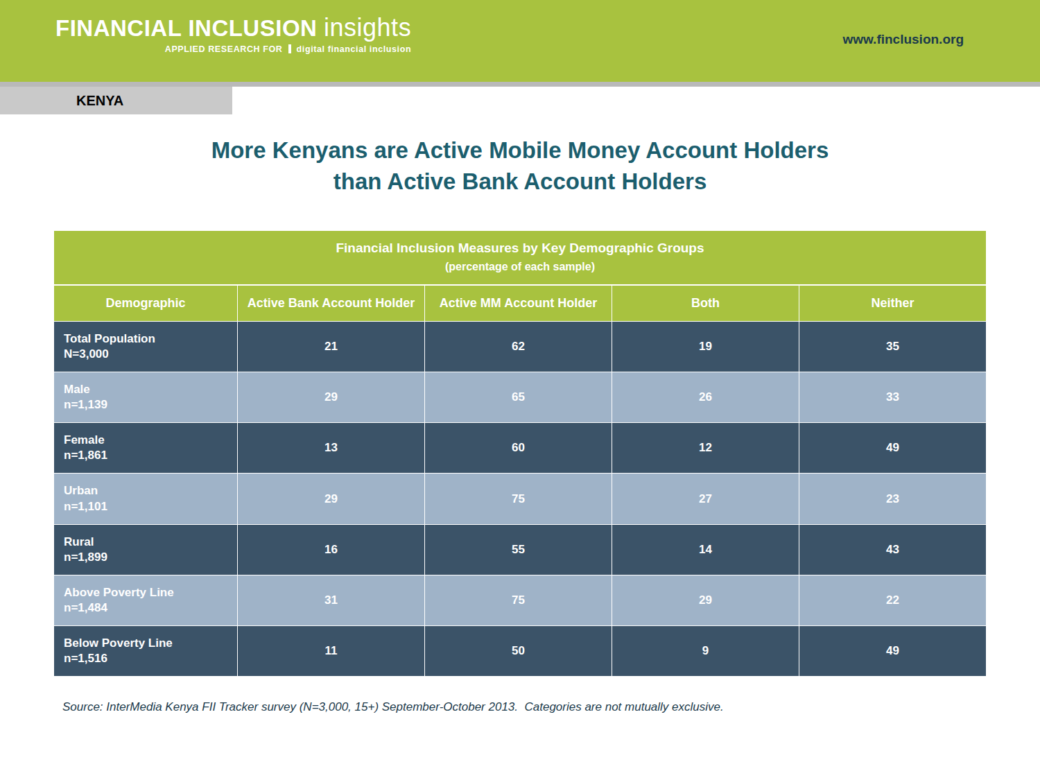FINANCIAL INCLUSION insights
APPLIED RESEARCH FOR digital financial inclusion
www.finclusion.org
KENYA
More Kenyans are Active Mobile Money Account Holders
than Active Bank Account Holders
Financial Inclusion Measures by Key Demographic Groups (percentage of each sample)
| Demographic | Active Bank Account Holder | Active MM Account Holder | Both | Neither |
| --- | --- | --- | --- | --- |
| Total Population N=3,000 | 21 | 62 | 19 | 35 |
| Male n=1,139 | 29 | 65 | 26 | 33 |
| Female n=1,861 | 13 | 60 | 12 | 49 |
| Urban n=1,101 | 29 | 75 | 27 | 23 |
| Rural n=1,899 | 16 | 55 | 14 | 43 |
| Above Poverty Line n=1,484 | 31 | 75 | 29 | 22 |
| Below Poverty Line n=1,516 | 11 | 50 | 9 | 49 |
Source: InterMedia Kenya FII Tracker survey (N=3,000, 15+) September-October 2013. Categories are not mutually exclusive.